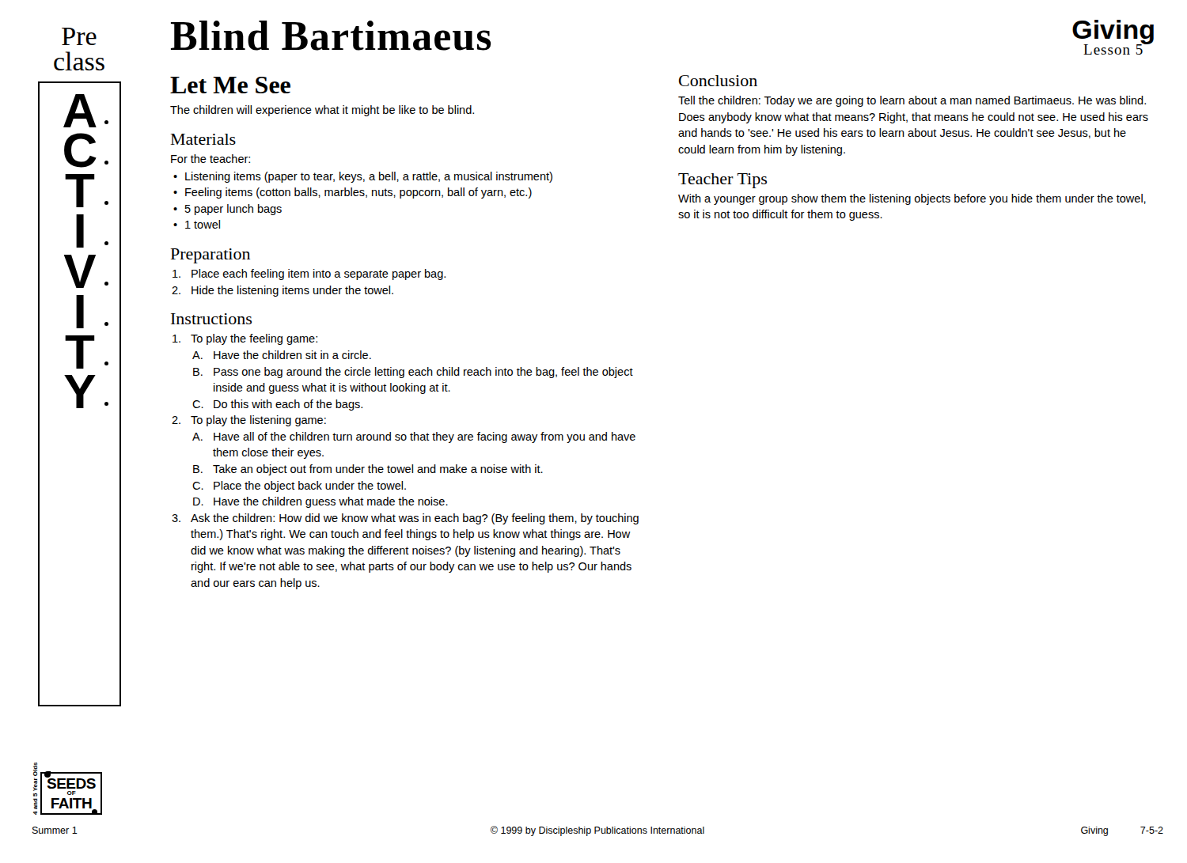Pre
class
ACTIVITY
4 and 5 Year Olds
SEEDS
OF
FAITH
Giving
Lesson 5
Blind Bartimaeus
Let Me See
The children will experience what it might be like to be blind.
Materials
For the teacher:
Listening items (paper to tear, keys, a bell, a rattle, a musical instrument)
Feeling items (cotton balls, marbles, nuts, popcorn, ball of yarn, etc.)
5 paper lunch bags
1 towel
Preparation
Place each feeling item into a separate paper bag.
Hide the listening items under the towel.
Instructions
To play the feeling game:
Have the children sit in a circle.
Pass one bag around the circle letting each child reach into the bag, feel the object inside and guess what it is without looking at it.
Do this with each of the bags.
To play the listening game:
Have all of the children turn around so that they are facing away from you and have them close their eyes.
Take an object out from under the towel and make a noise with it.
Place the object back under the towel.
Have the children guess what made the noise.
Ask the children: How did we know what was in each bag? (By feeling them, by touching them.) That's right. We can touch and feel things to help us know what things are. How did we know what was making the different noises? (by listening and hearing). That's right. If we're not able to see, what parts of our body can we use to help us? Our hands and our ears can help us.
Conclusion
Tell the children: Today we are going to learn about a man named Bartimaeus. He was blind. Does anybody know what that means? Right, that means he could not see. He used his ears and hands to 'see.' He used his ears to learn about Jesus. He couldn't see Jesus, but he could learn from him by listening.
Teacher Tips
With a younger group show them the listening objects before you hide them under the towel, so it is not too difficult for them to guess.
Summer 1
© 1999 by Discipleship Publications International
Giving7-5-2